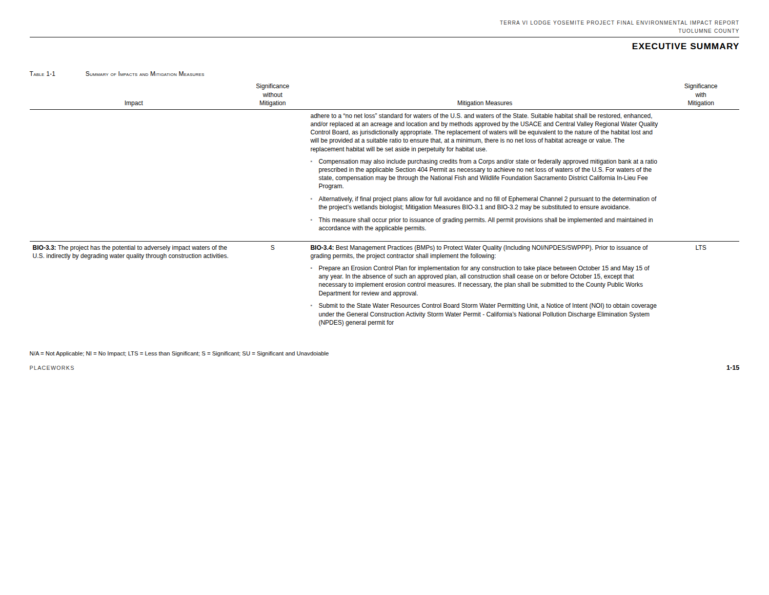TERRA VI LODGE YOSEMITE PROJECT FINAL ENVIRONMENTAL IMPACT REPORT
TUOLUMNE COUNTY
EXECUTIVE SUMMARY
Table 1-1 Summary of Impacts and Mitigation Measures
| Impact | Significance without Mitigation | Mitigation Measures | Significance with Mitigation |
| --- | --- | --- | --- |
| | | adhere to a “no net loss” standard for waters of the U.S. and waters of the State. Suitable habitat shall be restored, enhanced, and/or replaced at an acreage and location and by methods approved by the USACE and Central Valley Regional Water Quality Control Board, as jurisdictionally appropriate. The replacement of waters will be equivalent to the nature of the habitat lost and will be provided at a suitable ratio to ensure that, at a minimum, there is no net loss of habitat acreage or value. The replacement habitat will be set aside in perpetuity for habitat use. Compensation may also include purchasing credits from a Corps and/or state or federally approved mitigation bank at a ratio prescribed in the applicable Section 404 Permit as necessary to achieve no net loss of waters of the U.S. For waters of the state, compensation may be through the National Fish and Wildlife Foundation Sacramento District California In-Lieu Fee Program. Alternatively, if final project plans allow for full avoidance and no fill of Ephemeral Channel 2 pursuant to the determination of the project’s wetlands biologist; Mitigation Measures BIO-3.1 and BIO-3.2 may be substituted to ensure avoidance. This measure shall occur prior to issuance of grading permits. All permit provisions shall be implemented and maintained in accordance with the applicable permits. | |
| BIO-3.3: The project has the potential to adversely impact waters of the U.S. indirectly by degrading water quality through construction activities. | S | BIO-3.4: Best Management Practices (BMPs) to Protect Water Quality (Including NOI/NPDES/SWPPP). Prior to issuance of grading permits, the project contractor shall implement the following: Prepare an Erosion Control Plan for implementation for any construction to take place between October 15 and May 15 of any year. In the absence of such an approved plan, all construction shall cease on or before October 15, except that necessary to implement erosion control measures. If necessary, the plan shall be submitted to the County Public Works Department for review and approval. Submit to the State Water Resources Control Board Storm Water Permitting Unit, a Notice of Intent (NOI) to obtain coverage under the General Construction Activity Storm Water Permit - California’s National Pollution Discharge Elimination System (NPDES) general permit for | LTS |
N/A = Not Applicable; NI = No Impact; LTS = Less than Significant; S = Significant; SU = Significant and Unavdoiable
PLACEWORKS 1-15